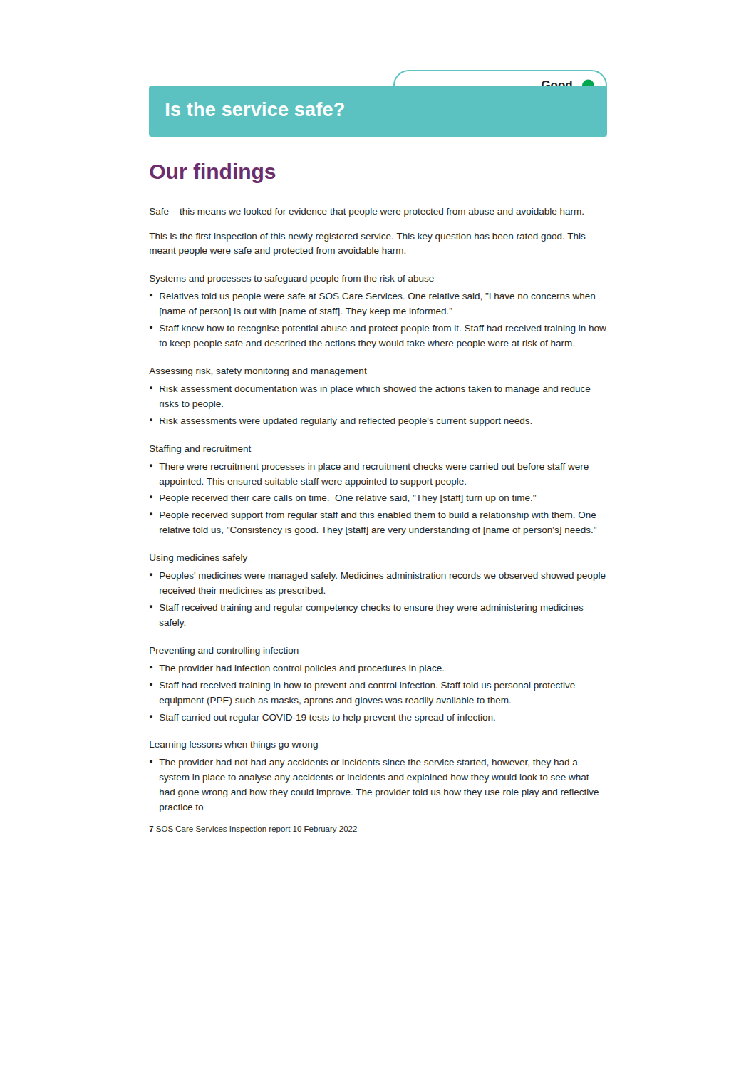Good
Is the service safe?
Our findings
Safe – this means we looked for evidence that people were protected from abuse and avoidable harm.
This is the first inspection of this newly registered service. This key question has been rated good. This meant people were safe and protected from avoidable harm.
Systems and processes to safeguard people from the risk of abuse
Relatives told us people were safe at SOS Care Services. One relative said, "I have no concerns when [name of person] is out with [name of staff]. They keep me informed."
Staff knew how to recognise potential abuse and protect people from it. Staff had received training in how to keep people safe and described the actions they would take where people were at risk of harm.
Assessing risk, safety monitoring and management
Risk assessment documentation was in place which showed the actions taken to manage and reduce risks to people.
Risk assessments were updated regularly and reflected people's current support needs.
Staffing and recruitment
There were recruitment processes in place and recruitment checks were carried out before staff were appointed. This ensured suitable staff were appointed to support people.
People received their care calls on time. One relative said, "They [staff] turn up on time."
People received support from regular staff and this enabled them to build a relationship with them. One relative told us, "Consistency is good. They [staff] are very understanding of [name of person's] needs."
Using medicines safely
Peoples' medicines were managed safely. Medicines administration records we observed showed people received their medicines as prescribed.
Staff received training and regular competency checks to ensure they were administering medicines safely.
Preventing and controlling infection
The provider had infection control policies and procedures in place.
Staff had received training in how to prevent and control infection. Staff told us personal protective equipment (PPE) such as masks, aprons and gloves was readily available to them.
Staff carried out regular COVID-19 tests to help prevent the spread of infection.
Learning lessons when things go wrong
The provider had not had any accidents or incidents since the service started, however, they had a system in place to analyse any accidents or incidents and explained how they would look to see what had gone wrong and how they could improve. The provider told us how they use role play and reflective practice to
7 SOS Care Services Inspection report 10 February 2022